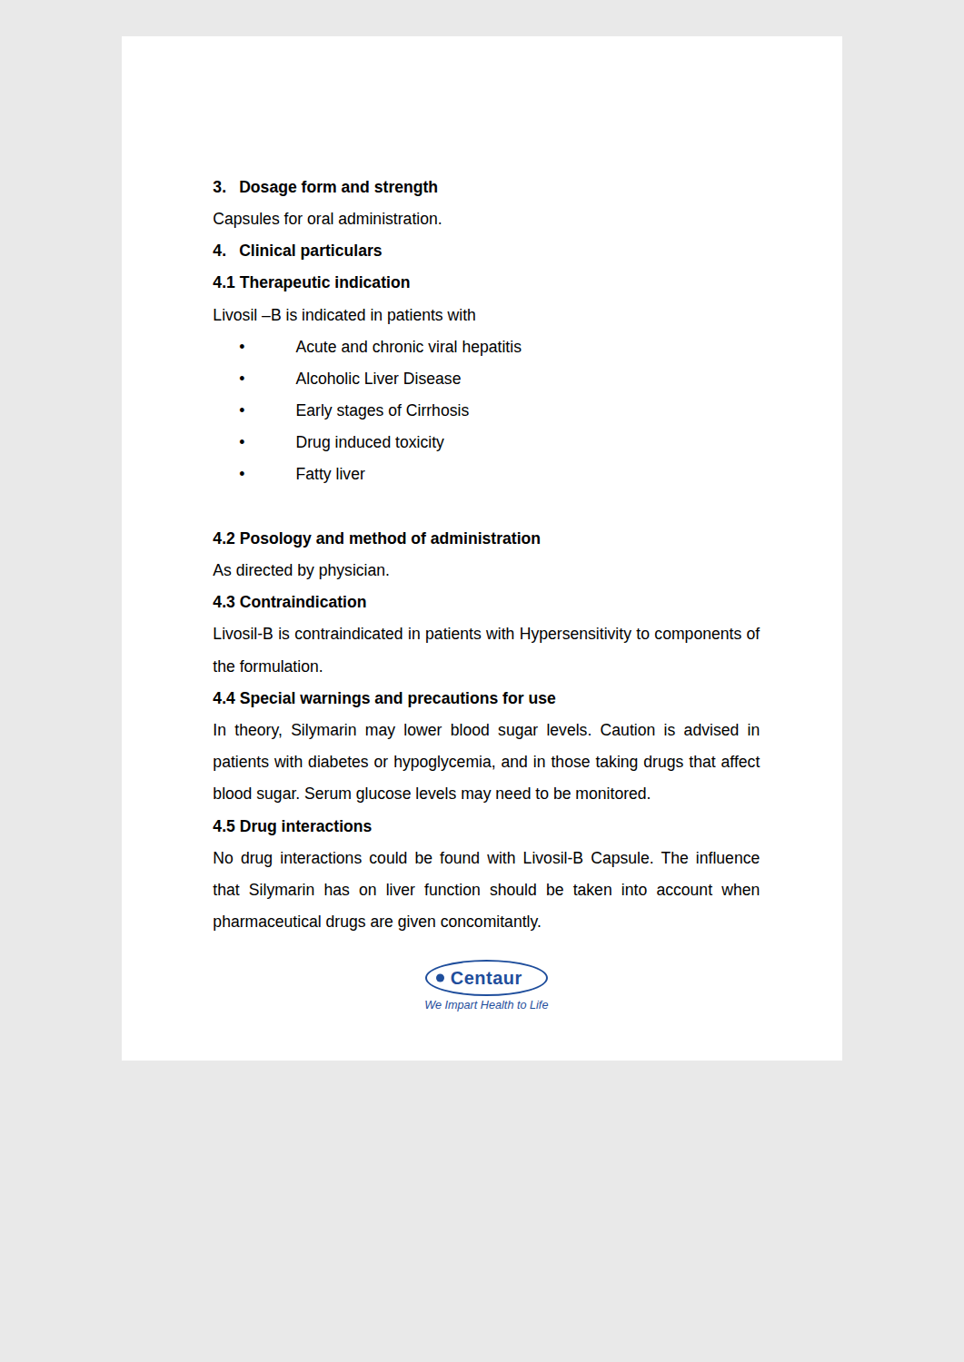3. Dosage form and strength
Capsules for oral administration.
4. Clinical particulars
4.1 Therapeutic indication
Livosil –B is indicated in patients with
•Acute and chronic viral hepatitis
•Alcoholic Liver Disease
•Early stages of Cirrhosis
•Drug induced toxicity
•Fatty liver
4.2 Posology and method of administration
As directed by physician.
4.3 Contraindication
Livosil-B is contraindicated in patients with Hypersensitivity to components of the formulation.
4.4 Special warnings and precautions for use
In theory, Silymarin may lower blood sugar levels. Caution is advised in patients with diabetes or hypoglycemia, and in those taking drugs that affect blood sugar. Serum glucose levels may need to be monitored.
4.5 Drug interactions
No drug interactions could be found with Livosil-B Capsule. The influence that Silymarin has on liver function should be taken into account when pharmaceutical drugs are given concomitantly.
Centaur
We Impart Health to Life